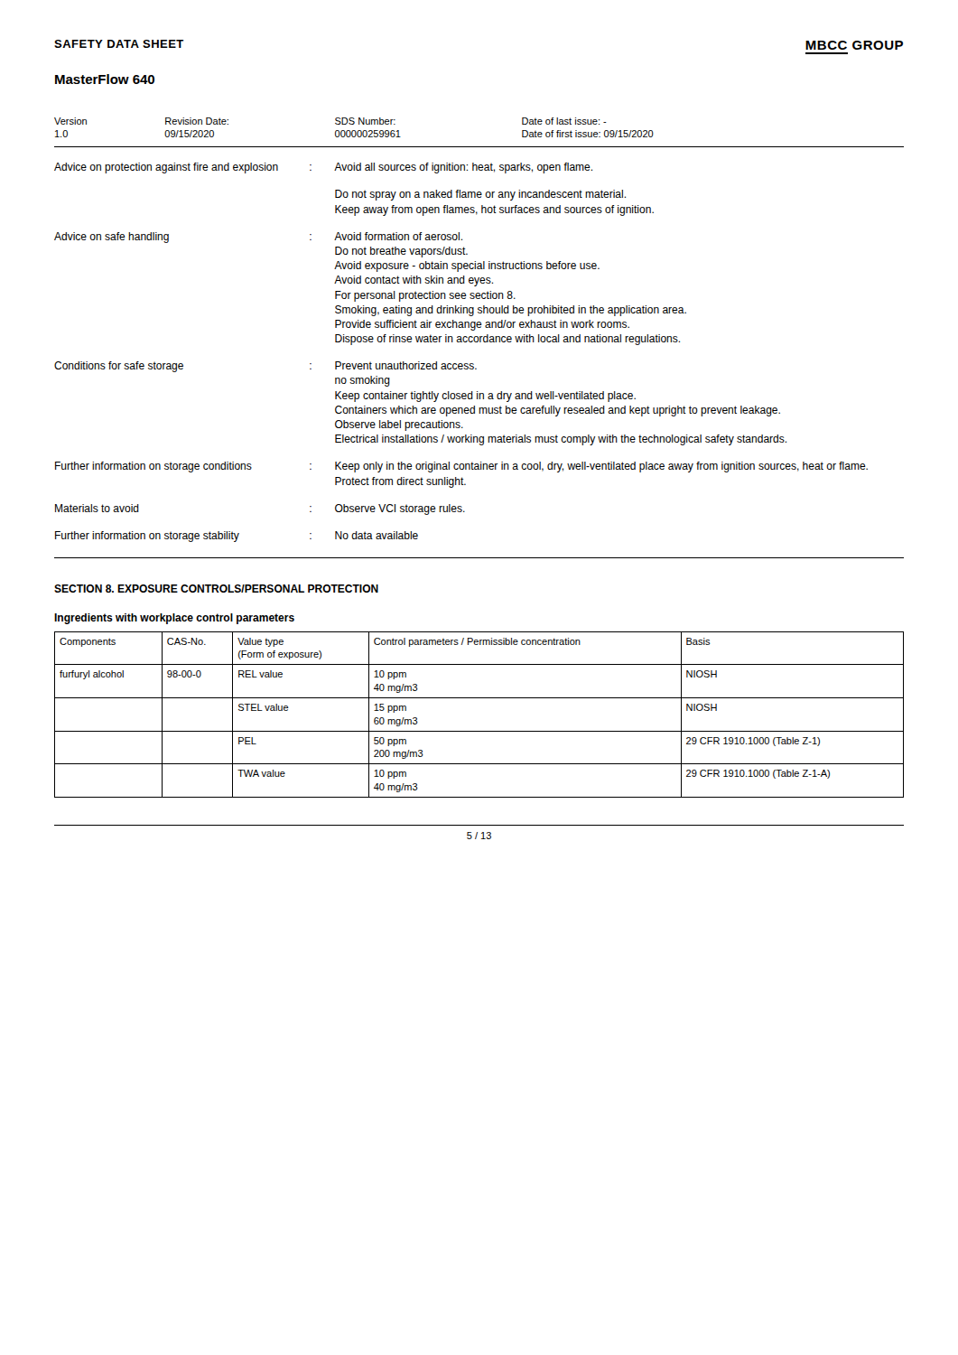MBCC GROUP
SAFETY DATA SHEET
MasterFlow 640
| Version 1.0 | Revision Date: 09/15/2020 | SDS Number: 000000259961 | Date of last issue: - Date of first issue: 09/15/2020 |
| Advice on protection against fire and explosion | : | Avoid all sources of ignition: heat, sparks, open flame. |
| | | Do not spray on a naked flame or any incandescent material. Keep away from open flames, hot surfaces and sources of ignition. |
| Advice on safe handling | : | Avoid formation of aerosol. Do not breathe vapors/dust. Avoid exposure - obtain special instructions before use. Avoid contact with skin and eyes. For personal protection see section 8. Smoking, eating and drinking should be prohibited in the application area. Provide sufficient air exchange and/or exhaust in work rooms. Dispose of rinse water in accordance with local and national regulations. |
| Conditions for safe storage | : | Prevent unauthorized access. no smoking Keep container tightly closed in a dry and well-ventilated place. Containers which are opened must be carefully resealed and kept upright to prevent leakage. Observe label precautions. Electrical installations / working materials must comply with the technological safety standards. |
| Further information on storage conditions | : | Keep only in the original container in a cool, dry, well-ventilated place away from ignition sources, heat or flame. Protect from direct sunlight. |
| Materials to avoid | : | Observe VCI storage rules. |
| Further information on storage stability | : | No data available |
SECTION 8. EXPOSURE CONTROLS/PERSONAL PROTECTION
Ingredients with workplace control parameters
| Components | CAS-No. | Value type (Form of exposure) | Control parameters / Permissible concentration | Basis |
| --- | --- | --- | --- | --- |
| furfuryl alcohol | 98-00-0 | REL value | 10 ppm 40 mg/m3 | NIOSH |
| | | STEL value | 15 ppm 60 mg/m3 | NIOSH |
| | | PEL | 50 ppm 200 mg/m3 | 29 CFR 1910.1000 (Table Z-1) |
| | | TWA value | 10 ppm 40 mg/m3 | 29 CFR 1910.1000 (Table Z-1-A) |
5 / 13